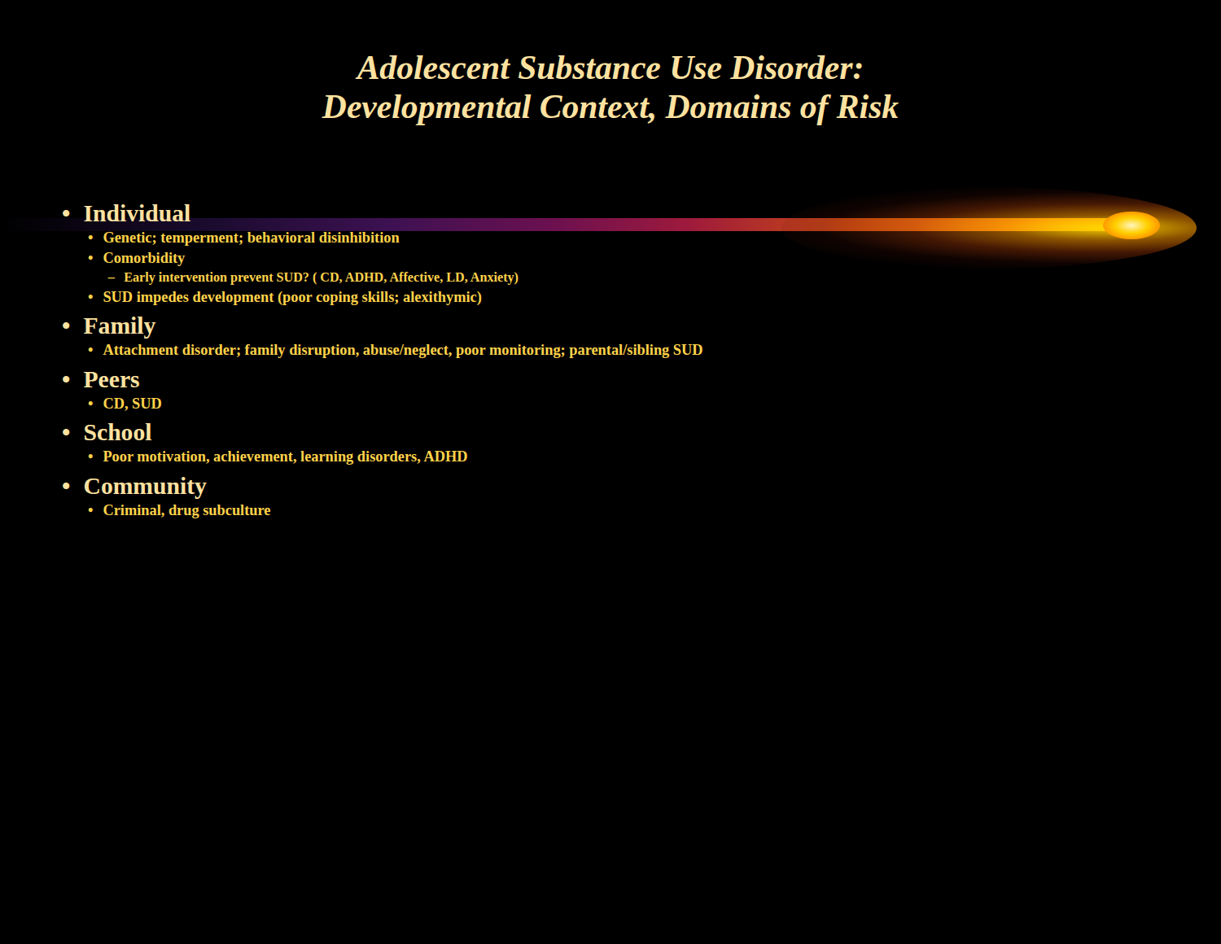Adolescent Substance Use Disorder:
Developmental Context, Domains of Risk
Individual
Genetic; temperment; behavioral disinhibition
Comorbidity
Early intervention prevent SUD? ( CD, ADHD, Affective, LD, Anxiety)
SUD impedes development (poor coping skills; alexithymic)
Family
Attachment disorder; family disruption, abuse/neglect, poor monitoring; parental/sibling SUD
Peers
CD, SUD
School
Poor motivation, achievement, learning disorders, ADHD
Community
Criminal, drug subculture